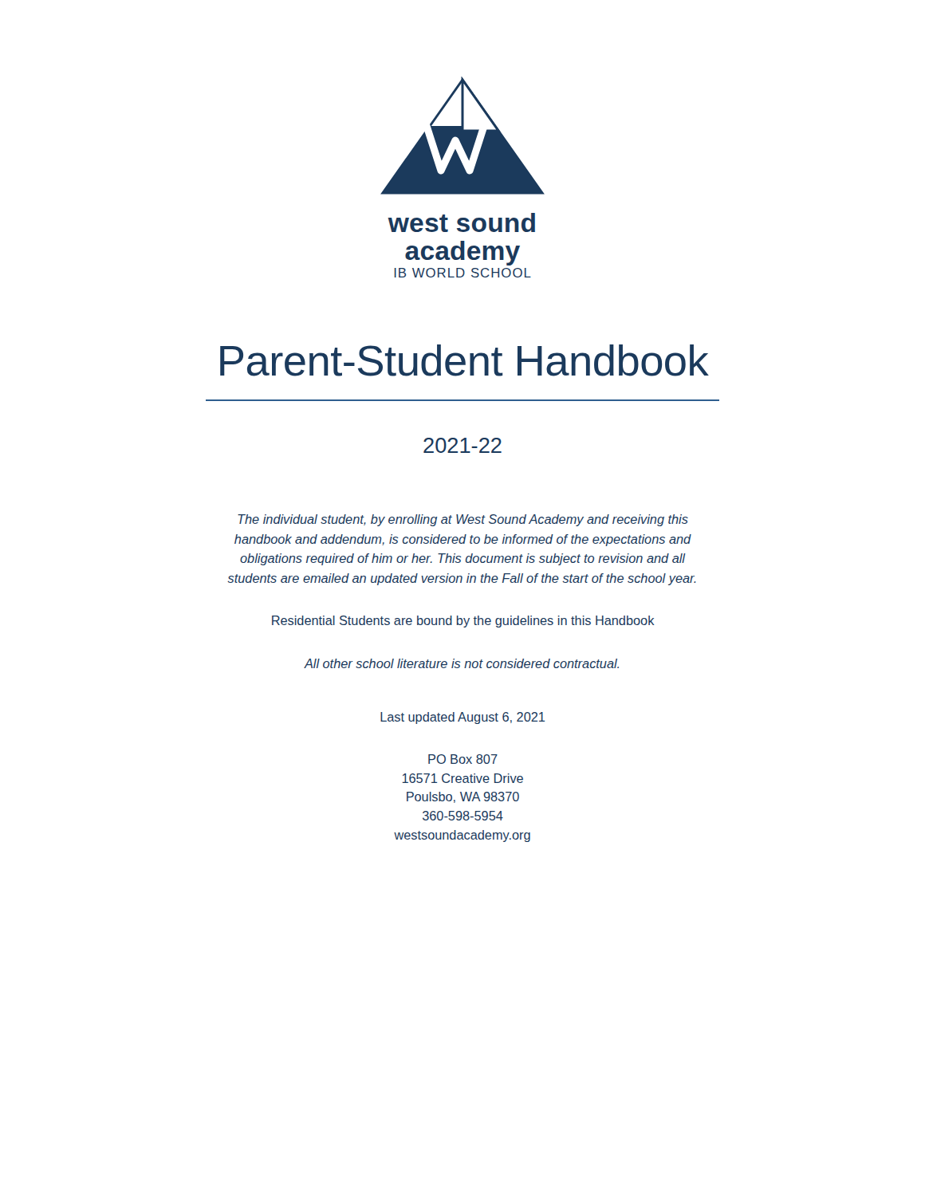west sound academy IB WORLD SCHOOL
Parent-Student Handbook
2021-22
The individual student, by enrolling at West Sound Academy and receiving this handbook and addendum, is considered to be informed of the expectations and obligations required of him or her. This document is subject to revision and all students are emailed an updated version in the Fall of the start of the school year.
Residential Students are bound by the guidelines in this Handbook
All other school literature is not considered contractual.
Last updated August 6, 2021
PO Box 807
16571 Creative Drive
Poulsbo, WA 98370
360-598-5954
westsoundacademy.org